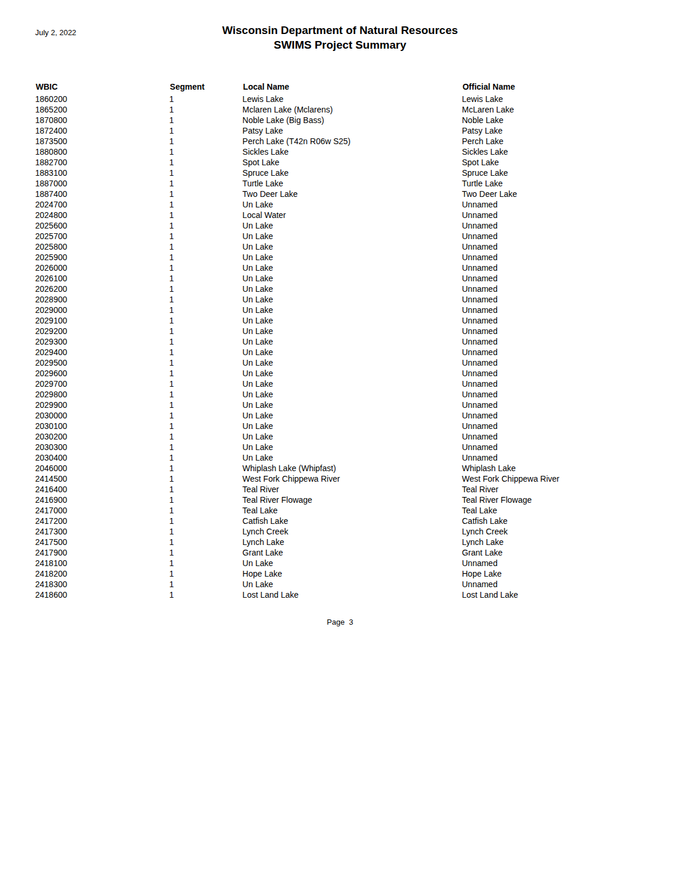July 2, 2022
Wisconsin Department of Natural Resources
SWIMS Project Summary
| WBIC | Segment | Local Name | Official Name |
| --- | --- | --- | --- |
| 1860200 | 1 | Lewis Lake | Lewis Lake |
| 1865200 | 1 | Mclaren Lake (Mclarens) | McLaren Lake |
| 1870800 | 1 | Noble Lake (Big Bass) | Noble Lake |
| 1872400 | 1 | Patsy Lake | Patsy Lake |
| 1873500 | 1 | Perch Lake (T42n R06w S25) | Perch Lake |
| 1880800 | 1 | Sickles Lake | Sickles Lake |
| 1882700 | 1 | Spot Lake | Spot Lake |
| 1883100 | 1 | Spruce Lake | Spruce Lake |
| 1887000 | 1 | Turtle Lake | Turtle Lake |
| 1887400 | 1 | Two Deer Lake | Two Deer Lake |
| 2024700 | 1 | Un Lake | Unnamed |
| 2024800 | 1 | Local Water | Unnamed |
| 2025600 | 1 | Un Lake | Unnamed |
| 2025700 | 1 | Un Lake | Unnamed |
| 2025800 | 1 | Un Lake | Unnamed |
| 2025900 | 1 | Un Lake | Unnamed |
| 2026000 | 1 | Un Lake | Unnamed |
| 2026100 | 1 | Un Lake | Unnamed |
| 2026200 | 1 | Un Lake | Unnamed |
| 2028900 | 1 | Un Lake | Unnamed |
| 2029000 | 1 | Un Lake | Unnamed |
| 2029100 | 1 | Un Lake | Unnamed |
| 2029200 | 1 | Un Lake | Unnamed |
| 2029300 | 1 | Un Lake | Unnamed |
| 2029400 | 1 | Un Lake | Unnamed |
| 2029500 | 1 | Un Lake | Unnamed |
| 2029600 | 1 | Un Lake | Unnamed |
| 2029700 | 1 | Un Lake | Unnamed |
| 2029800 | 1 | Un Lake | Unnamed |
| 2029900 | 1 | Un Lake | Unnamed |
| 2030000 | 1 | Un Lake | Unnamed |
| 2030100 | 1 | Un Lake | Unnamed |
| 2030200 | 1 | Un Lake | Unnamed |
| 2030300 | 1 | Un Lake | Unnamed |
| 2030400 | 1 | Un Lake | Unnamed |
| 2046000 | 1 | Whiplash Lake (Whipfast) | Whiplash Lake |
| 2414500 | 1 | West Fork Chippewa River | West Fork Chippewa River |
| 2416400 | 1 | Teal River | Teal River |
| 2416900 | 1 | Teal River Flowage | Teal River Flowage |
| 2417000 | 1 | Teal Lake | Teal Lake |
| 2417200 | 1 | Catfish Lake | Catfish Lake |
| 2417300 | 1 | Lynch Creek | Lynch Creek |
| 2417500 | 1 | Lynch Lake | Lynch Lake |
| 2417900 | 1 | Grant Lake | Grant Lake |
| 2418100 | 1 | Un Lake | Unnamed |
| 2418200 | 1 | Hope Lake | Hope Lake |
| 2418300 | 1 | Un Lake | Unnamed |
| 2418600 | 1 | Lost Land Lake | Lost Land Lake |
Page 3